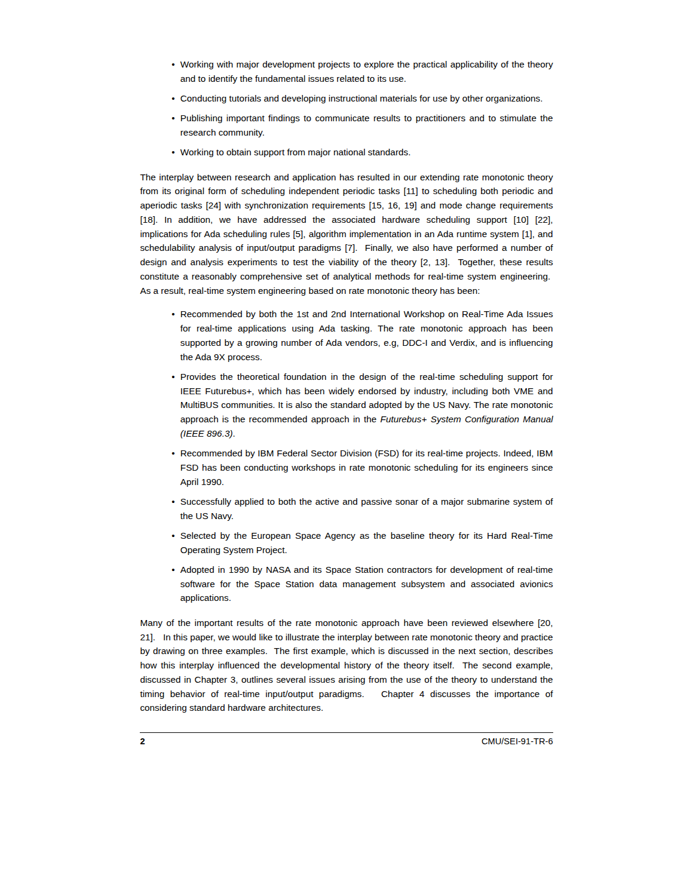Working with major development projects to explore the practical applicability of the theory and to identify the fundamental issues related to its use.
Conducting tutorials and developing instructional materials for use by other organizations.
Publishing important findings to communicate results to practitioners and to stimulate the research community.
Working to obtain support from major national standards.
The interplay between research and application has resulted in our extending rate monotonic theory from its original form of scheduling independent periodic tasks [11] to scheduling both periodic and aperiodic tasks [24] with synchronization requirements [15, 16, 19] and mode change requirements [18]. In addition, we have addressed the associated hardware scheduling support [10] [22], implications for Ada scheduling rules [5], algorithm implementation in an Ada runtime system [1], and schedulability analysis of input/output paradigms [7]. Finally, we also have performed a number of design and analysis experiments to test the viability of the theory [2, 13]. Together, these results constitute a reasonably comprehensive set of analytical methods for real-time system engineering. As a result, real-time system engineering based on rate monotonic theory has been:
Recommended by both the 1st and 2nd International Workshop on Real-Time Ada Issues for real-time applications using Ada tasking. The rate monotonic approach has been supported by a growing number of Ada vendors, e.g, DDC-I and Verdix, and is influencing the Ada 9X process.
Provides the theoretical foundation in the design of the real-time scheduling support for IEEE Futurebus+, which has been widely endorsed by industry, including both VME and MultiBUS communities. It is also the standard adopted by the US Navy. The rate monotonic approach is the recommended approach in the Futurebus+ System Configuration Manual (IEEE 896.3).
Recommended by IBM Federal Sector Division (FSD) for its real-time projects. Indeed, IBM FSD has been conducting workshops in rate monotonic scheduling for its engineers since April 1990.
Successfully applied to both the active and passive sonar of a major submarine system of the US Navy.
Selected by the European Space Agency as the baseline theory for its Hard Real-Time Operating System Project.
Adopted in 1990 by NASA and its Space Station contractors for development of real-time software for the Space Station data management subsystem and associated avionics applications.
Many of the important results of the rate monotonic approach have been reviewed elsewhere [20, 21]. In this paper, we would like to illustrate the interplay between rate monotonic theory and practice by drawing on three examples. The first example, which is discussed in the next section, describes how this interplay influenced the developmental history of the theory itself. The second example, discussed in Chapter 3, outlines several issues arising from the use of the theory to understand the timing behavior of real-time input/output paradigms. Chapter 4 discusses the importance of considering standard hardware architectures.
2 CMU/SEI-91-TR-6